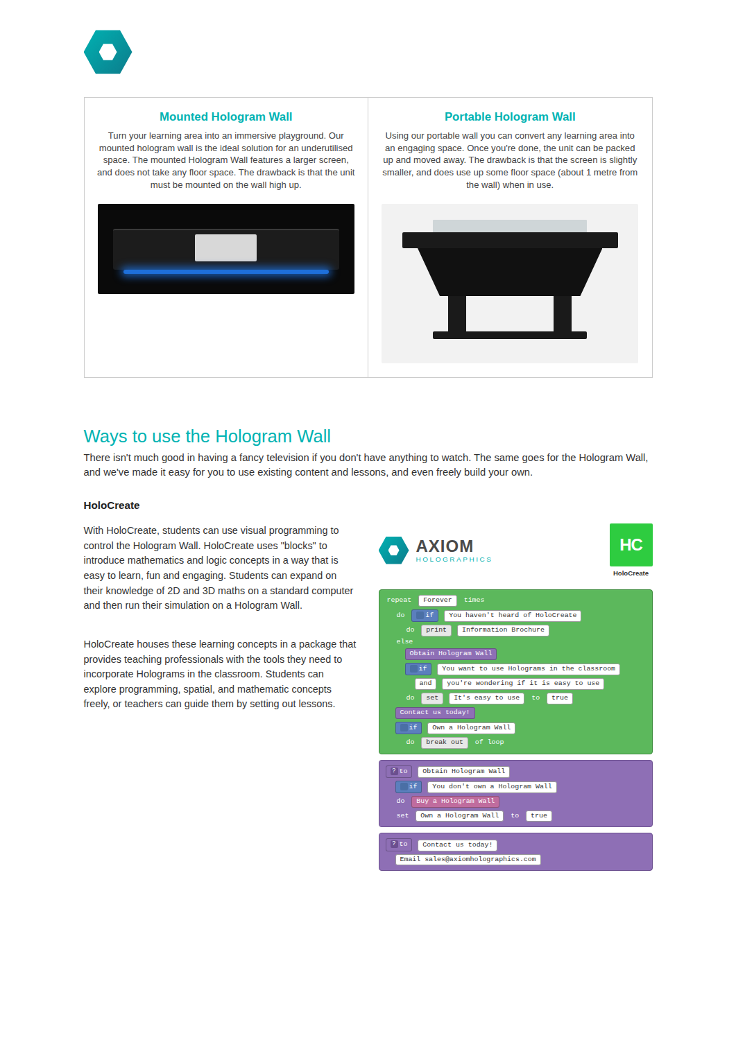Mounted Hologram Wall
Turn your learning area into an immersive playground. Our mounted hologram wall is the ideal solution for an underutilised space. The mounted Hologram Wall features a larger screen, and does not take any floor space. The drawback is that the unit must be mounted on the wall high up.
Portable Hologram Wall
Using our portable wall you can convert any learning area into an engaging space. Once you're done, the unit can be packed up and moved away. The drawback is that the screen is slightly smaller, and does use up some floor space (about 1 metre from the wall) when in use.
Ways to use the Hologram Wall
There isn't much good in having a fancy television if you don't have anything to watch. The same goes for the Hologram Wall, and we've made it easy for you to use existing content and lessons, and even freely build your own.
HoloCreate
With HoloCreate, students can use visual programming to control the Hologram Wall. HoloCreate uses "blocks" to introduce mathematics and logic concepts in a way that is easy to learn, fun and engaging. Students can expand on their knowledge of 2D and 3D maths on a standard computer and then run their simulation on a Hologram Wall.
HoloCreate houses these learning concepts in a package that provides teaching professionals with the tools they need to incorporate Holograms in the classroom. Students can explore programming, spatial, and mathematic concepts freely, or teachers can guide them by setting out lessons.
AXIOM HOLOGRAPHICS
HC
HoloCreate
repeat Forever times
do if You haven't heard of HoloCreate
do print Information Brochure
else
Obtain Hologram Wall
if You want to use Holograms in the classroom
and you're wondering if it is easy to use
do set It's easy to use to true
Contact us today!
if Own a Hologram Wall
do break out of loop
?to Obtain Hologram Wall
if You don't own a Hologram Wall
do Buy a Hologram Wall
set Own a Hologram Wall to true
?to Contact us today!
Email sales@axiomholographics.com